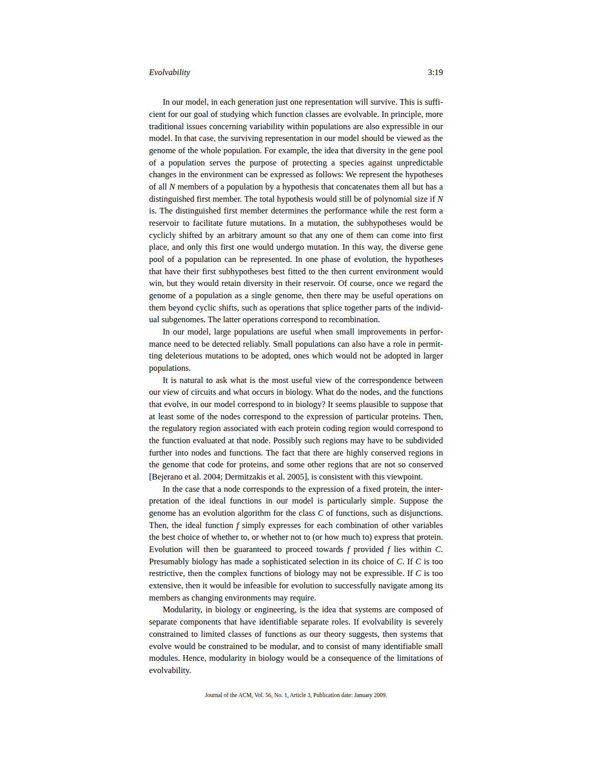Evolvability 3:19
In our model, in each generation just one representation will survive. This is sufficient for our goal of studying which function classes are evolvable. In principle, more traditional issues concerning variability within populations are also expressible in our model. In that case, the surviving representation in our model should be viewed as the genome of the whole population. For example, the idea that diversity in the gene pool of a population serves the purpose of protecting a species against unpredictable changes in the environment can be expressed as follows: We represent the hypotheses of all N members of a population by a hypothesis that concatenates them all but has a distinguished first member. The total hypothesis would still be of polynomial size if N is. The distinguished first member determines the performance while the rest form a reservoir to facilitate future mutations. In a mutation, the subhypotheses would be cyclicly shifted by an arbitrary amount so that any one of them can come into first place, and only this first one would undergo mutation. In this way, the diverse gene pool of a population can be represented. In one phase of evolution, the hypotheses that have their first subhypotheses best fitted to the then current environment would win, but they would retain diversity in their reservoir. Of course, once we regard the genome of a population as a single genome, then there may be useful operations on them beyond cyclic shifts, such as operations that splice together parts of the individual subgenomes. The latter operations correspond to recombination.
In our model, large populations are useful when small improvements in performance need to be detected reliably. Small populations can also have a role in permitting deleterious mutations to be adopted, ones which would not be adopted in larger populations.
It is natural to ask what is the most useful view of the correspondence between our view of circuits and what occurs in biology. What do the nodes, and the functions that evolve, in our model correspond to in biology? It seems plausible to suppose that at least some of the nodes correspond to the expression of particular proteins. Then, the regulatory region associated with each protein coding region would correspond to the function evaluated at that node. Possibly such regions may have to be subdivided further into nodes and functions. The fact that there are highly conserved regions in the genome that code for proteins, and some other regions that are not so conserved [Bejerano et al. 2004; Dermitzakis et al. 2005], is consistent with this viewpoint.
In the case that a node corresponds to the expression of a fixed protein, the interpretation of the ideal functions in our model is particularly simple. Suppose the genome has an evolution algorithm for the class C of functions, such as disjunctions. Then, the ideal function f simply expresses for each combination of other variables the best choice of whether to, or whether not to (or how much to) express that protein. Evolution will then be guaranteed to proceed towards f provided f lies within C. Presumably biology has made a sophisticated selection in its choice of C. If C is too restrictive, then the complex functions of biology may not be expressible. If C is too extensive, then it would be infeasible for evolution to successfully navigate among its members as changing environments may require.
Modularity, in biology or engineering, is the idea that systems are composed of separate components that have identifiable separate roles. If evolvability is severely constrained to limited classes of functions as our theory suggests, then systems that evolve would be constrained to be modular, and to consist of many identifiable small modules. Hence, modularity in biology would be a consequence of the limitations of evolvability.
Journal of the ACM, Vol. 56, No. 1, Article 3, Publication date: January 2009.